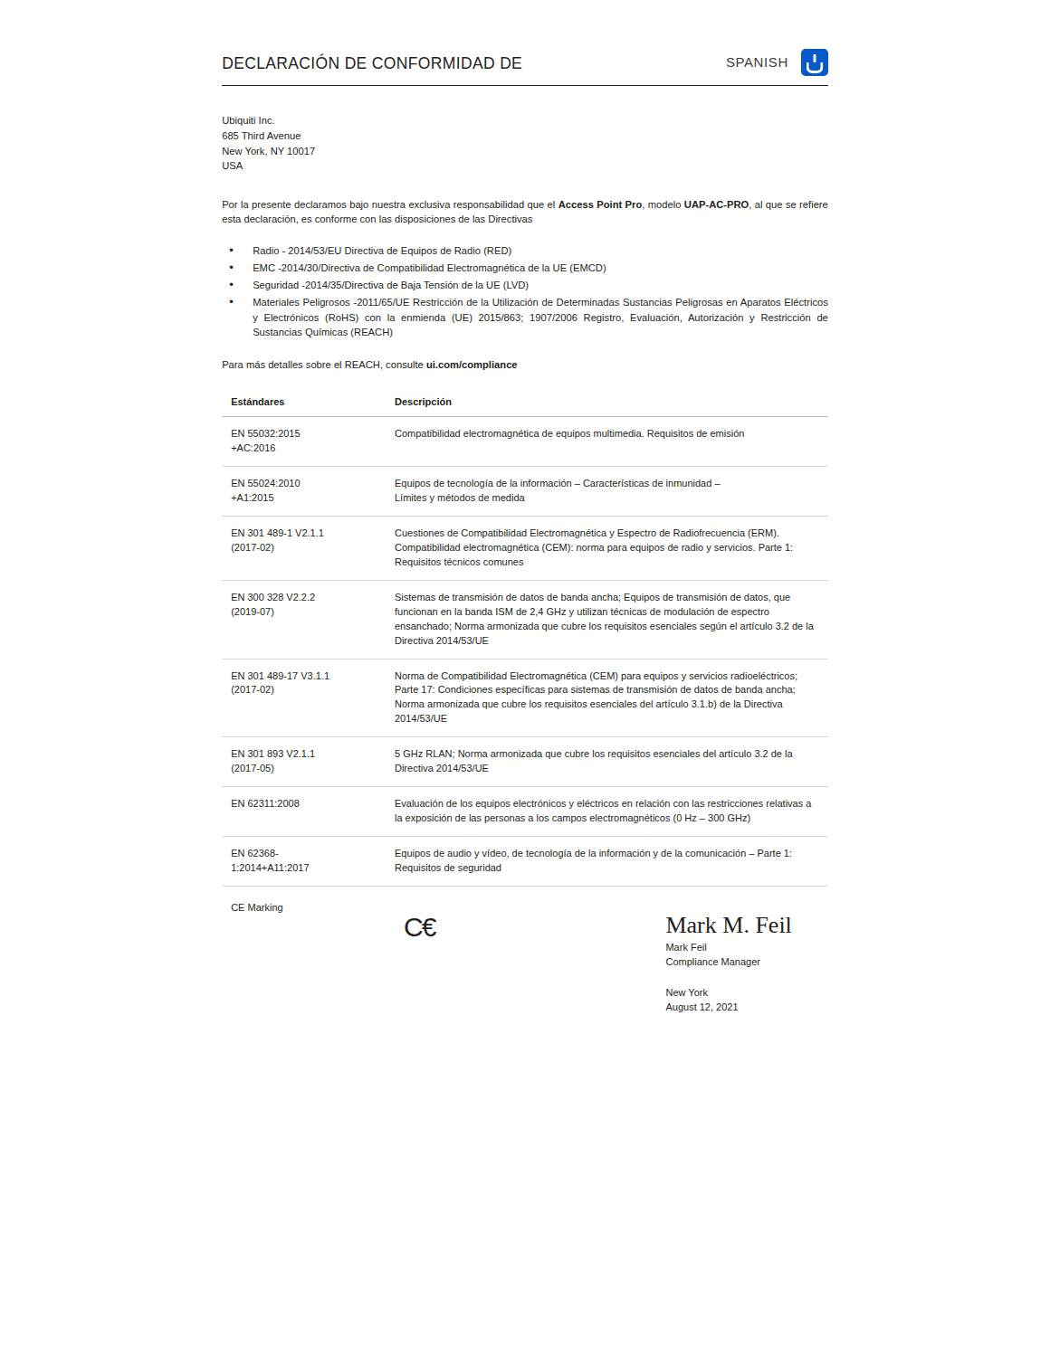DECLARACIÓN DE CONFORMIDAD DE
SPANISH
Ubiquiti Inc.
685 Third Avenue
New York, NY 10017
USA
Por la presente declaramos bajo nuestra exclusiva responsabilidad que el Access Point Pro, modelo UAP-AC-PRO, al que se refiere esta declaración, es conforme con las disposiciones de las Directivas
Radio - 2014/53/EU Directiva de Equipos de Radio (RED)
EMC -2014/30/Directiva de Compatibilidad Electromagnética de la UE (EMCD)
Seguridad -2014/35/Directiva de Baja Tensión de la UE (LVD)
Materiales Peligrosos -2011/65/UE Restricción de la Utilización de Determinadas Sustancias Peligrosas en Aparatos Eléctricos y Electrónicos (RoHS) con la enmienda (UE) 2015/863; 1907/2006 Registro, Evaluación, Autorización y Restricción de Sustancias Químicas (REACH)
Para más detalles sobre el REACH, consulte ui.com/compliance
| Estándares | Descripción |
| --- | --- |
| EN 55032:2015 +AC:2016 | Compatibilidad electromagnética de equipos multimedia. Requisitos de emisión |
| EN 55024:2010 +A1:2015 | Equipos de tecnología de la información – Características de inmunidad – Límites y métodos de medida |
| EN 301 489-1 V2.1.1 (2017-02) | Cuestiones de Compatibilidad Electromagnética y Espectro de Radiofrecuencia (ERM). Compatibilidad electromagnética (CEM): norma para equipos de radio y servicios. Parte 1: Requisitos técnicos comunes |
| EN 300 328 V2.2.2 (2019-07) | Sistemas de transmisión de datos de banda ancha; Equipos de transmisión de datos, que funcionan en la banda ISM de 2,4 GHz y utilizan técnicas de modulación de espectro ensanchado; Norma armonizada que cubre los requisitos esenciales según el artículo 3.2 de la Directiva 2014/53/UE |
| EN 301 489-17 V3.1.1 (2017-02) | Norma de Compatibilidad Electromagnética (CEM) para equipos y servicios radioeléctricos; Parte 17: Condiciones específicas para sistemas de transmisión de datos de banda ancha; Norma armonizada que cubre los requisitos esenciales del artículo 3.1.b) de la Directiva 2014/53/UE |
| EN 301 893 V2.1.1 (2017-05) | 5 GHz RLAN; Norma armonizada que cubre los requisitos esenciales del artículo 3.2 de la Directiva 2014/53/UE |
| EN 62311:2008 | Evaluación de los equipos electrónicos y eléctricos en relación con las restricciones relativas a la exposición de las personas a los campos electromagnéticos (0 Hz – 300 GHz) |
| EN 62368- 1:2014+A11:2017 | Equipos de audio y vídeo, de tecnología de la información y de la comunicación – Parte 1: Requisitos de seguridad |
| CE Marking | C€ Mark M. Feil Mark Feil Compliance Manager New York August 12, 2021 |